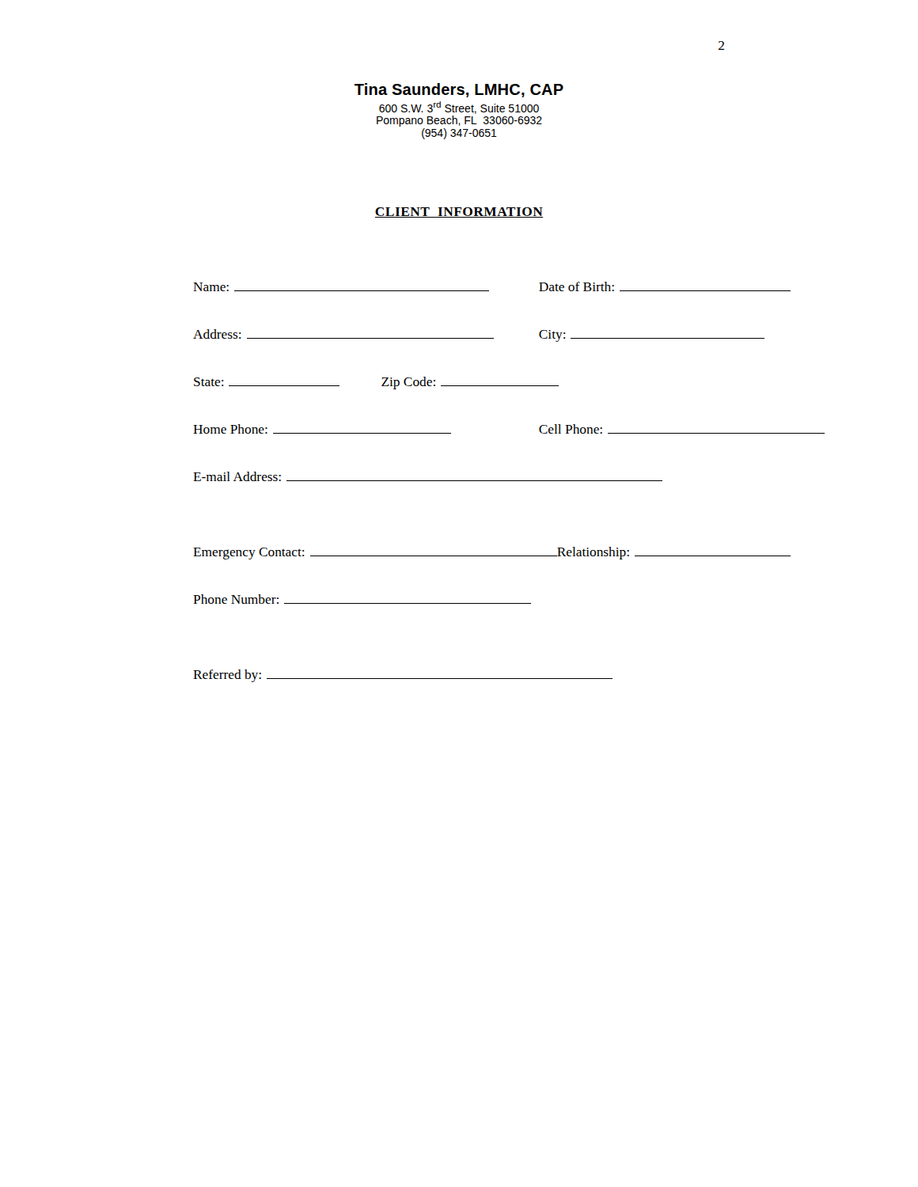2
Tina Saunders, LMHC, CAP
600 S.W. 3rd Street, Suite 51000
Pompano Beach, FL 33060-6932
(954) 347-0651
CLIENT INFORMATION
Name:
Date of Birth:
Address:
City:
State:
Zip Code:
Home Phone:
Cell Phone:
E-mail Address:
Emergency Contact:
Relationship:
Phone Number:
Referred by: